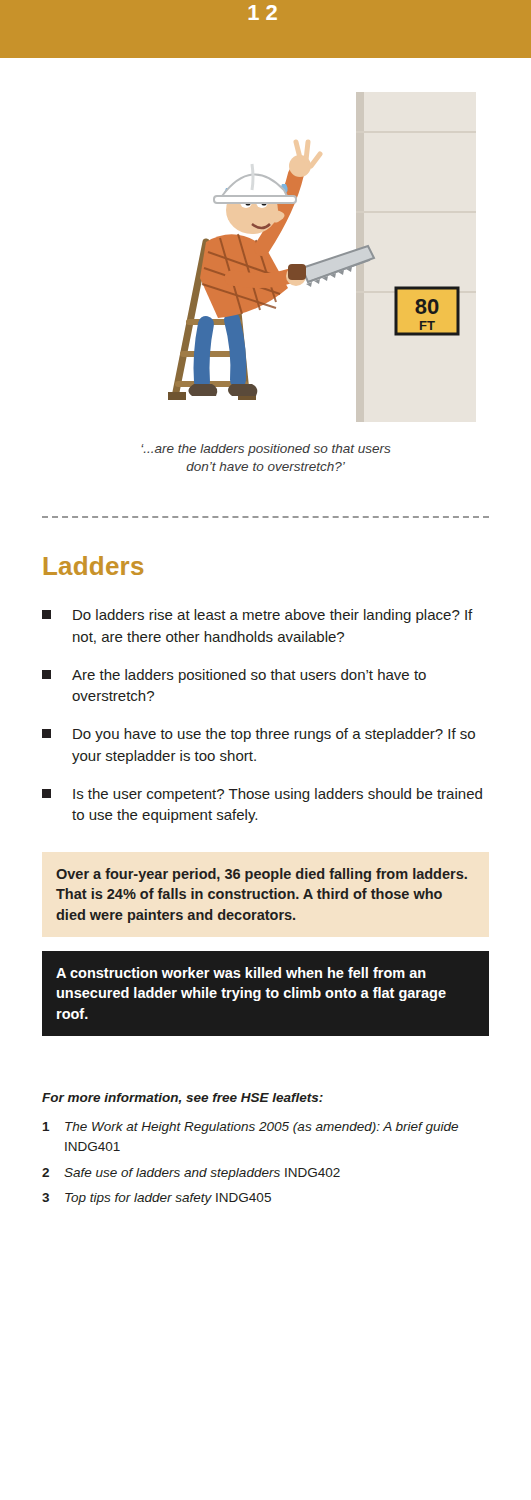12
Cartoon of a worker overstretching from a ladder A cartoon construction worker in a hard hat and checked shirt leans far off a ladder, sawing at a wall, while a sign on the wall reads 80 FT. 80 FT
‘...are the ladders positioned so that users
don’t have to overstretch?’
Ladders
Do ladders rise at least a metre above their landing place? If not, are there other handholds available?
Are the ladders positioned so that users don’t have to overstretch?
Do you have to use the top three rungs of a stepladder? If so your stepladder is too short.
Is the user competent? Those using ladders should be trained to use the equipment safely.
Over a four-year period, 36 people died falling from ladders. That is 24% of falls in construction. A third of those who died were painters and decorators.
A construction worker was killed when he fell from an unsecured ladder while trying to climb onto a flat garage roof.
For more information, see free HSE leaflets:
The Work at Height Regulations 2005 (as amended): A brief guide INDG401
Safe use of ladders and stepladders INDG402
Top tips for ladder safety INDG405